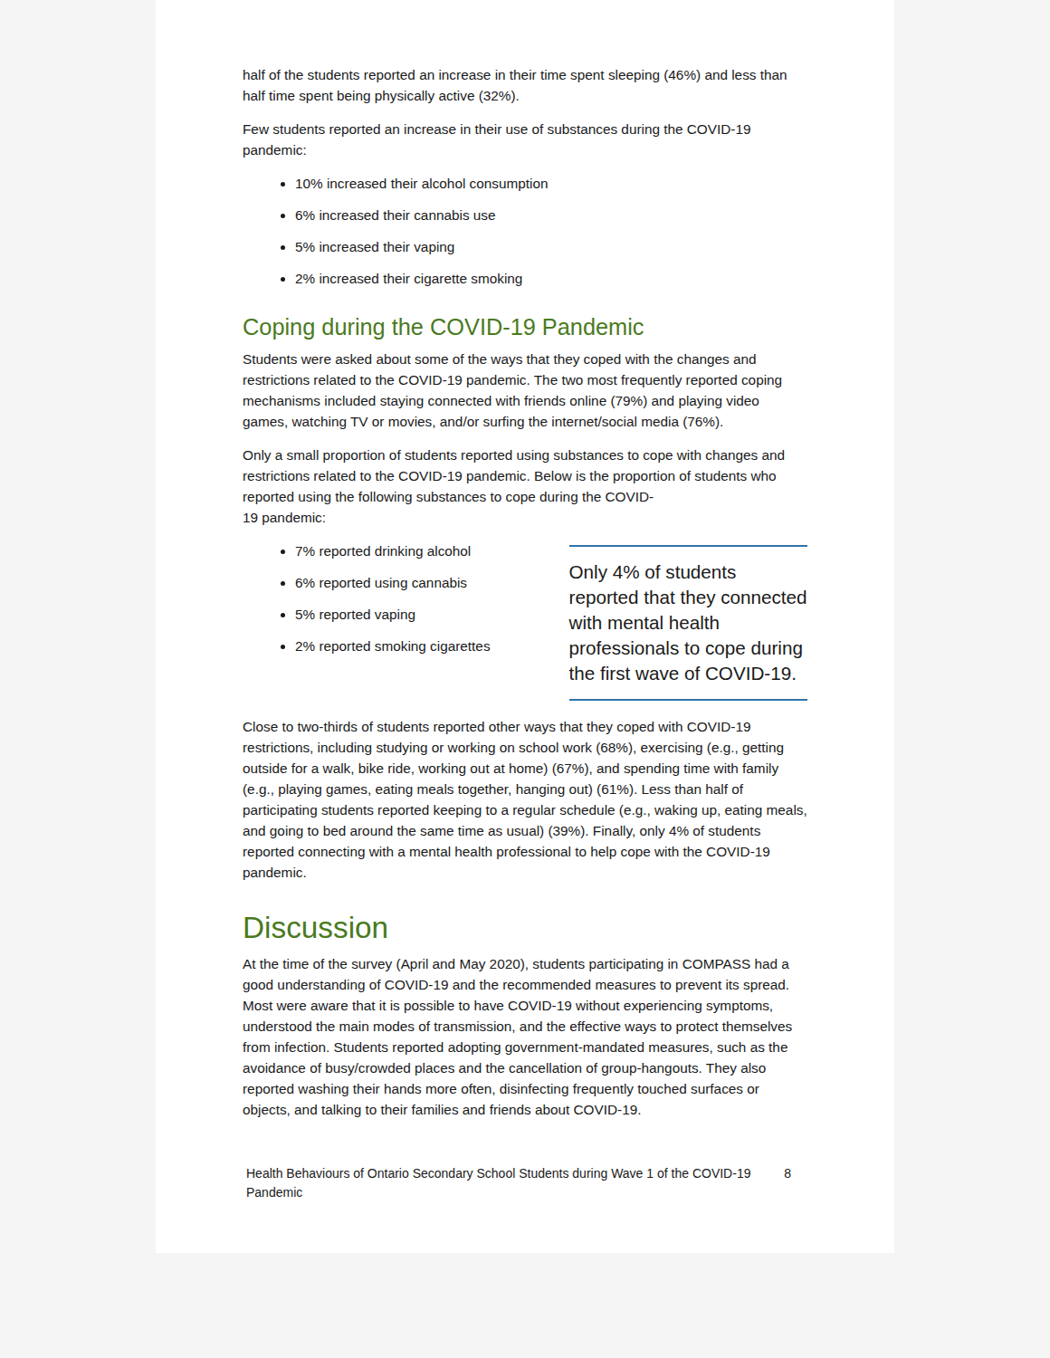half of the students reported an increase in their time spent sleeping (46%) and less than half time spent being physically active (32%).
Few students reported an increase in their use of substances during the COVID-19 pandemic:
10% increased their alcohol consumption
6% increased their cannabis use
5% increased their vaping
2% increased their cigarette smoking
Coping during the COVID-19 Pandemic
Students were asked about some of the ways that they coped with the changes and restrictions related to the COVID-19 pandemic. The two most frequently reported coping mechanisms included staying connected with friends online (79%) and playing video games, watching TV or movies, and/or surfing the internet/social media (76%).
Only a small proportion of students reported using substances to cope with changes and restrictions related to the COVID-19 pandemic. Below is the proportion of students who reported using the following substances to cope during the COVID-
19 pandemic:
7% reported drinking alcohol
6% reported using cannabis
5% reported vaping
2% reported smoking cigarettes
Only 4% of students reported that they connected with mental health professionals to cope during the first wave of COVID-19.
Close to two-thirds of students reported other ways that they coped with COVID-19 restrictions, including studying or working on school work (68%), exercising (e.g., getting outside for a walk, bike ride, working out at home) (67%), and spending time with family (e.g., playing games, eating meals together, hanging out) (61%). Less than half of participating students reported keeping to a regular schedule (e.g., waking up, eating meals, and going to bed around the same time as usual) (39%). Finally, only 4% of students reported connecting with a mental health professional to help cope with the COVID-19 pandemic.
Discussion
At the time of the survey (April and May 2020), students participating in COMPASS had a good understanding of COVID-19 and the recommended measures to prevent its spread. Most were aware that it is possible to have COVID-19 without experiencing symptoms, understood the main modes of transmission, and the effective ways to protect themselves from infection. Students reported adopting government-mandated measures, such as the avoidance of busy/crowded places and the cancellation of group-hangouts. They also reported washing their hands more often, disinfecting frequently touched surfaces or objects, and talking to their families and friends about COVID-19.
Health Behaviours of Ontario Secondary School Students during Wave 1 of the COVID-19 Pandemic 8